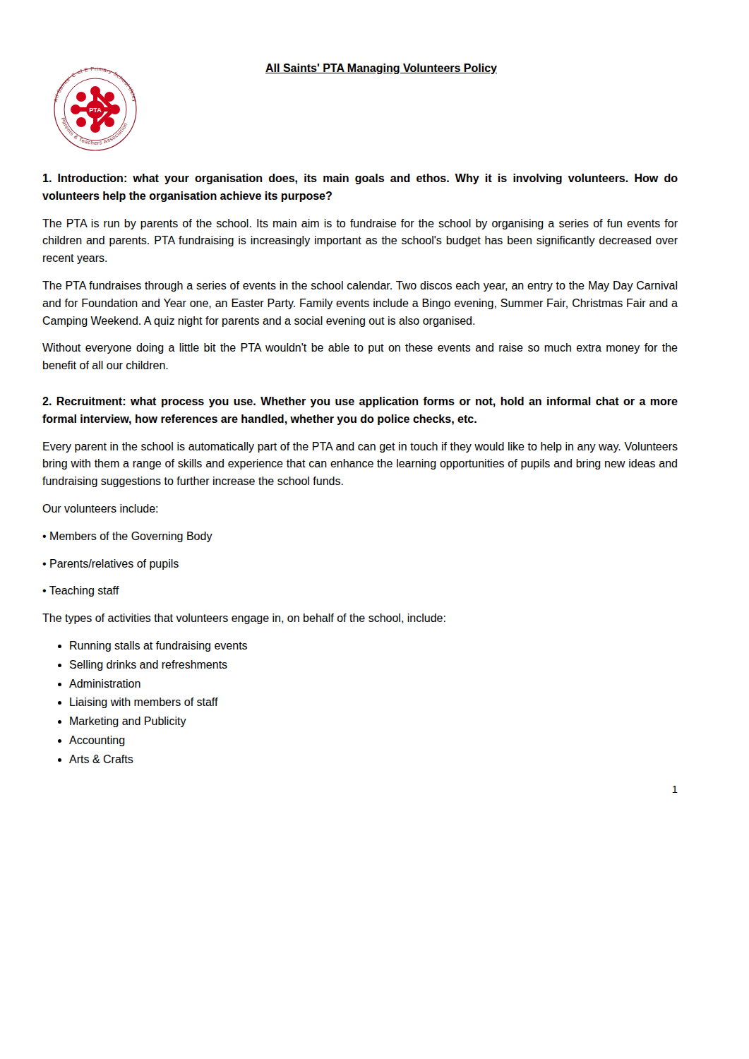All Saints' C of E Primary School Ilkley Parents & Teachers Association PTA
All Saints' PTA Managing Volunteers Policy
1. Introduction: what your organisation does, its main goals and ethos. Why it is involving volunteers. How do volunteers help the organisation achieve its purpose?
The PTA is run by parents of the school. Its main aim is to fundraise for the school by organising a series of fun events for children and parents. PTA fundraising is increasingly important as the school's budget has been significantly decreased over recent years.
The PTA fundraises through a series of events in the school calendar. Two discos each year, an entry to the May Day Carnival and for Foundation and Year one, an Easter Party. Family events include a Bingo evening, Summer Fair, Christmas Fair and a Camping Weekend. A quiz night for parents and a social evening out is also organised.
Without everyone doing a little bit the PTA wouldn't be able to put on these events and raise so much extra money for the benefit of all our children.
2. Recruitment: what process you use. Whether you use application forms or not, hold an informal chat or a more formal interview, how references are handled, whether you do police checks, etc.
Every parent in the school is automatically part of the PTA and can get in touch if they would like to help in any way. Volunteers bring with them a range of skills and experience that can enhance the learning opportunities of pupils and bring new ideas and fundraising suggestions to further increase the school funds.
Our volunteers include:
• Members of the Governing Body
• Parents/relatives of pupils
• Teaching staff
The types of activities that volunteers engage in, on behalf of the school, include:
Running stalls at fundraising events
Selling drinks and refreshments
Administration
Liaising with members of staff
Marketing and Publicity
Accounting
Arts & Crafts
1